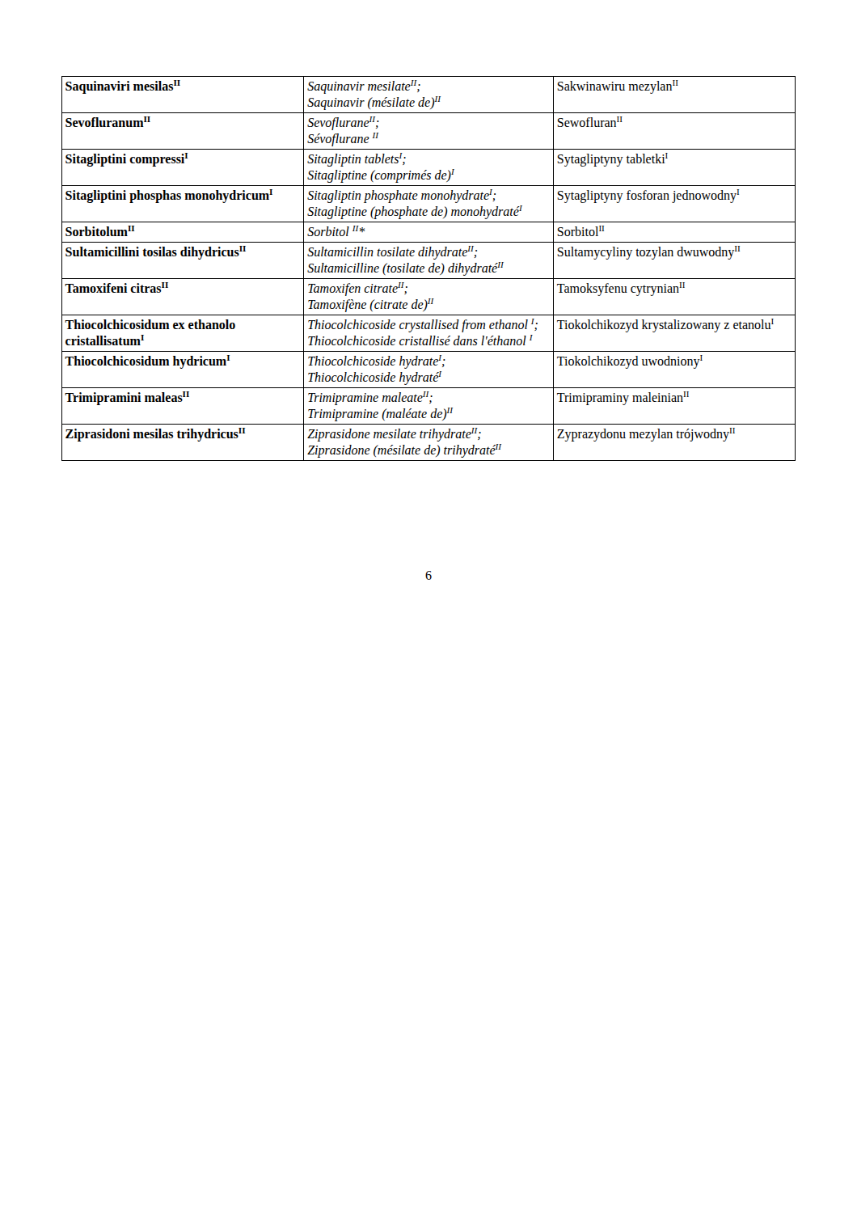| Saquinaviri mesilas II | Saquinavir mesilate II ; Saquinavir (mésilate de) II | Sakwinawiru mezylan II |
| Sevofluranum II | Sevoflurane II ; Sévoflurane II | Sewofluran II |
| Sitagliptini compressi I | Sitagliptin tablets I ; Sitagliptine (comprimés de) I | Sytagliptyny tabletki I |
| Sitagliptini phosphas monohydricum I | Sitagliptin phosphate monohydrate I ; Sitagliptine (phosphate de) monohydraté I | Sytagliptyny fosforan jednowodny I |
| Sorbitolum II | Sorbitol II * | Sorbitol II |
| Sultamicillini tosilas dihydricus II | Sultamicillin tosilate dihydrate II ; Sultamicilline (tosilate de) dihydraté II | Sultamycyliny tozylan dwuwodny II |
| Tamoxifeni citras II | Tamoxifen citrate II ; Tamoxifène (citrate de) II | Tamoksyfenu cytrynian II |
| Thiocolchicosidum ex ethanolo cristallisatum I | Thiocolchicoside crystallised from ethanol I ; Thiocolchicoside cristallisé dans l'éthanol I | Tiokolchikozyd krystalizowany z etanolu I |
| Thiocolchicosidum hydricum I | Thiocolchicoside hydrate I ; Thiocolchicoside hydraté I | Tiokolchikozyd uwodniony I |
| Trimipramini maleas II | Trimipramine maleate II ; Trimipramine (maléate de) II | Trimipraminy maleinian II |
| Ziprasidoni mesilas trihydricus II | Ziprasidone mesilate trihydrate II ; Ziprasidone (mésilate de) trihydraté II | Zyprazydonu mezylan trójwodny II |
6